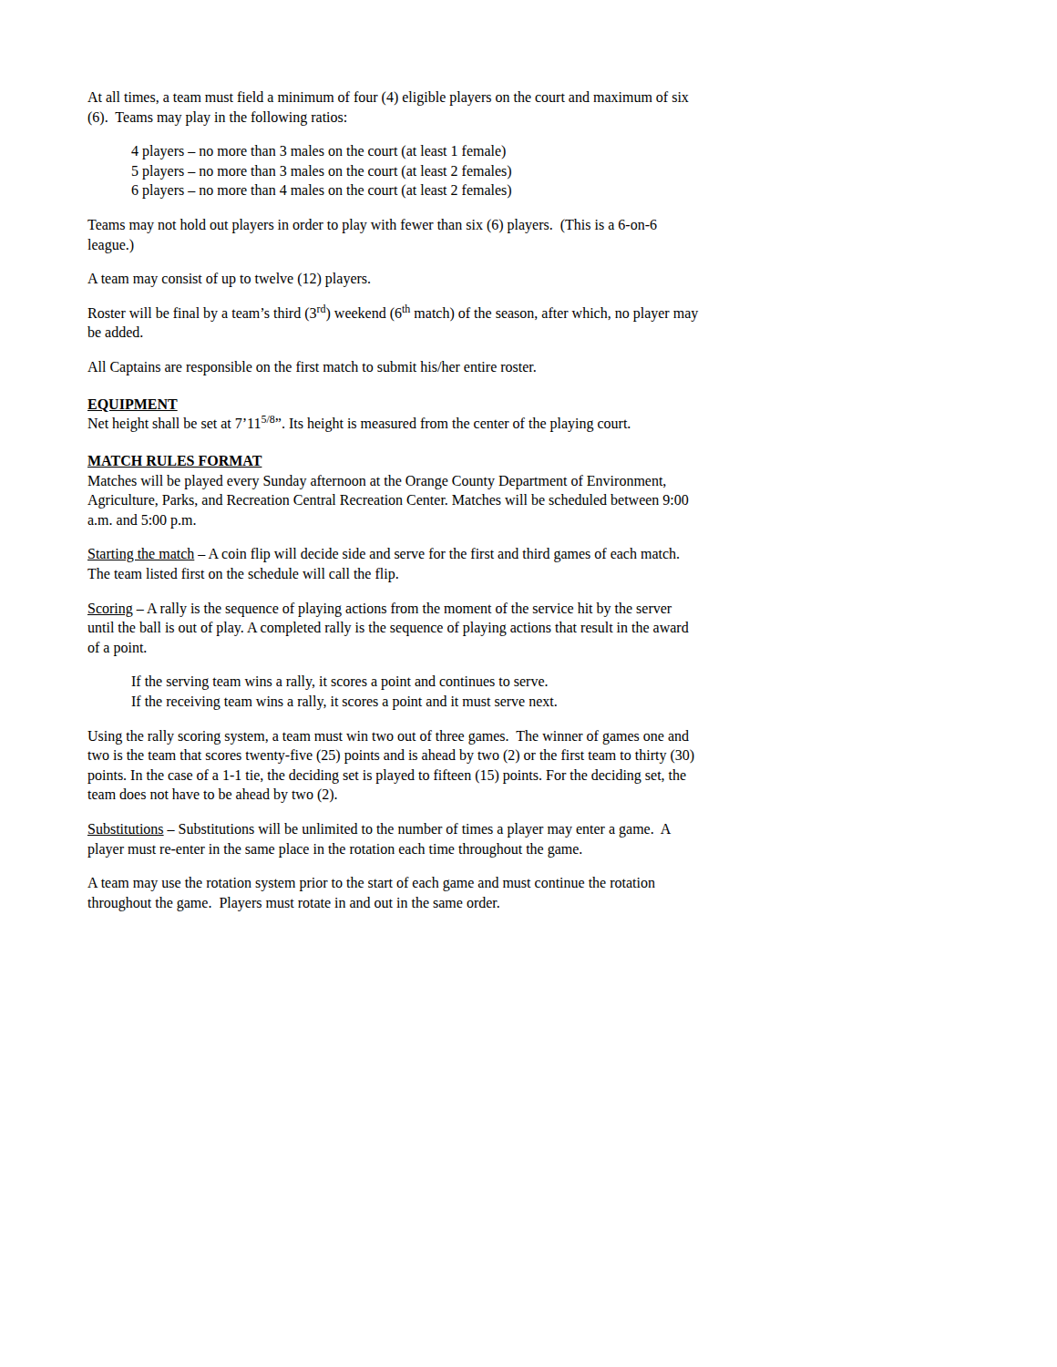At all times, a team must field a minimum of four (4) eligible players on the court and maximum of six (6). Teams may play in the following ratios:
4 players – no more than 3 males on the court (at least 1 female)
5 players – no more than 3 males on the court (at least 2 females)
6 players – no more than 4 males on the court (at least 2 females)
Teams may not hold out players in order to play with fewer than six (6) players. (This is a 6-on-6 league.)
A team may consist of up to twelve (12) players.
Roster will be final by a team’s third (3rd) weekend (6th match) of the season, after which, no player may be added.
All Captains are responsible on the first match to submit his/her entire roster.
Equipment
Net height shall be set at 7’115/8”. Its height is measured from the center of the playing court.
Match Rules Format
Matches will be played every Sunday afternoon at the Orange County Department of Environment, Agriculture, Parks, and Recreation Central Recreation Center. Matches will be scheduled between 9:00 a.m. and 5:00 p.m.
Starting the match – A coin flip will decide side and serve for the first and third games of each match. The team listed first on the schedule will call the flip.
Scoring – A rally is the sequence of playing actions from the moment of the service hit by the server until the ball is out of play. A completed rally is the sequence of playing actions that result in the award of a point.
If the serving team wins a rally, it scores a point and continues to serve.
If the receiving team wins a rally, it scores a point and it must serve next.
Using the rally scoring system, a team must win two out of three games. The winner of games one and two is the team that scores twenty-five (25) points and is ahead by two (2) or the first team to thirty (30) points. In the case of a 1-1 tie, the deciding set is played to fifteen (15) points. For the deciding set, the team does not have to be ahead by two (2).
Substitutions – Substitutions will be unlimited to the number of times a player may enter a game. A player must re-enter in the same place in the rotation each time throughout the game.
A team may use the rotation system prior to the start of each game and must continue the rotation throughout the game. Players must rotate in and out in the same order.